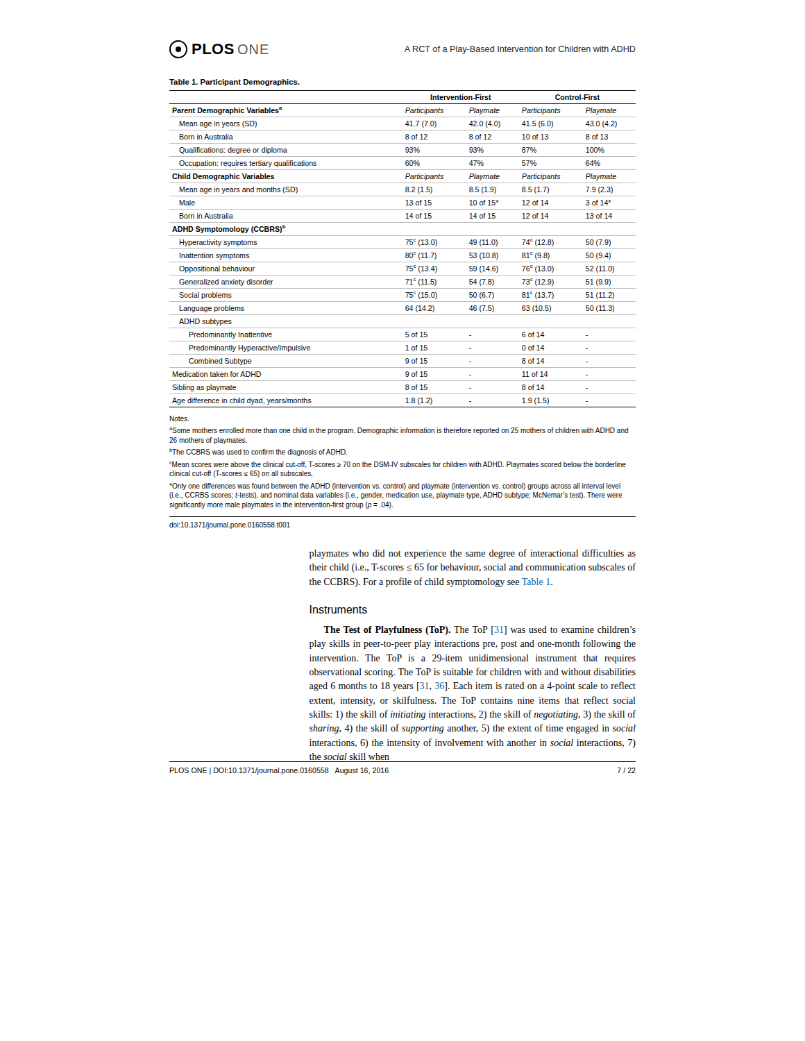PLOS ONE
A RCT of a Play-Based Intervention for Children with ADHD
Table 1. Participant Demographics.
| | Intervention-First | Control-First |
| --- | --- | --- |
| Parent Demographic Variables a | Participants | Playmate | Participants | Playmate |
| Mean age in years (SD) | 41.7 (7.0) | 42.0 (4.0) | 41.5 (6.0) | 43.0 (4.2) |
| Born in Australia | 8 of 12 | 8 of 12 | 10 of 13 | 8 of 13 |
| Qualifications: degree or diploma | 93% | 93% | 87% | 100% |
| Occupation: requires tertiary qualifications | 60% | 47% | 57% | 64% |
| Child Demographic Variables | Participants | Playmate | Participants | Playmate |
| Mean age in years and months (SD) | 8.2 (1.5) | 8.5 (1.9) | 8.5 (1.7) | 7.9 (2.3) |
| Male | 13 of 15 | 10 of 15* | 12 of 14 | 3 of 14* |
| Born in Australia | 14 of 15 | 14 of 15 | 12 of 14 | 13 of 14 |
| ADHD Symptomology (CCBRS) b | | | | |
| Hyperactivity symptoms | 75 c (13.0) | 49 (11.0) | 74 c (12.8) | 50 (7.9) |
| Inattention symptoms | 80 c (11.7) | 53 (10.8) | 81 c (9.8) | 50 (9.4) |
| Oppositional behaviour | 75 c (13.4) | 59 (14.6) | 76 c (13.0) | 52 (11.0) |
| Generalized anxiety disorder | 71 c (11.5) | 54 (7.8) | 73 c (12.9) | 51 (9.9) |
| Social problems | 75 c (15.0) | 50 (6.7) | 81 c (13.7) | 51 (11.2) |
| Language problems | 64 (14.2) | 46 (7.5) | 63 (10.5) | 50 (11.3) |
| ADHD subtypes | | | | |
| Predominantly Inattentive | 5 of 15 | - | 6 of 14 | - |
| Predominantly Hyperactive/Impulsive | 1 of 15 | - | 0 of 14 | - |
| Combined Subtype | 9 of 15 | - | 8 of 14 | - |
| Medication taken for ADHD | 9 of 15 | - | 11 of 14 | - |
| Sibling as playmate | 8 of 15 | - | 8 of 14 | - |
| Age difference in child dyad, years/months | 1.8 (1.2) | - | 1.9 (1.5) | - |
Notes.
aSome mothers enrolled more than one child in the program. Demographic information is therefore reported on 25 mothers of children with ADHD and 26 mothers of playmates.
bThe CCBRS was used to confirm the diagnosis of ADHD.
cMean scores were above the clinical cut-off, T-scores ≥ 70 on the DSM-IV subscales for children with ADHD. Playmates scored below the borderline clinical cut-off (T-scores ≤ 65) on all subscales.
*Only one differences was found between the ADHD (intervention vs. control) and playmate (intervention vs. control) groups across all interval level (i.e., CCRBS scores; t-tests), and nominal data variables (i.e., gender, medication use, playmate type, ADHD subtype; McNemar’s test). There were significantly more male playmates in the intervention-first group (p = .04).
doi:10.1371/journal.pone.0160558.t001
playmates who did not experience the same degree of interactional difficulties as their child (i.e., T-scores ≤ 65 for behaviour, social and communication subscales of the CCBRS). For a profile of child symptomology see Table 1.
Instruments
The Test of Playfulness (ToP). The ToP [31] was used to examine children’s play skills in peer-to-peer play interactions pre, post and one-month following the intervention. The ToP is a 29-item unidimensional instrument that requires observational scoring. The ToP is suitable for children with and without disabilities aged 6 months to 18 years [31, 36]. Each item is rated on a 4-point scale to reflect extent, intensity, or skilfulness. The ToP contains nine items that reflect social skills: 1) the skill of initiating interactions, 2) the skill of negotiating, 3) the skill of sharing, 4) the skill of supporting another, 5) the extent of time engaged in social interactions, 6) the intensity of involvement with another in social interactions, 7) the social skill when
PLOS ONE | DOI:10.1371/journal.pone.0160558 August 16, 2016
7 / 22